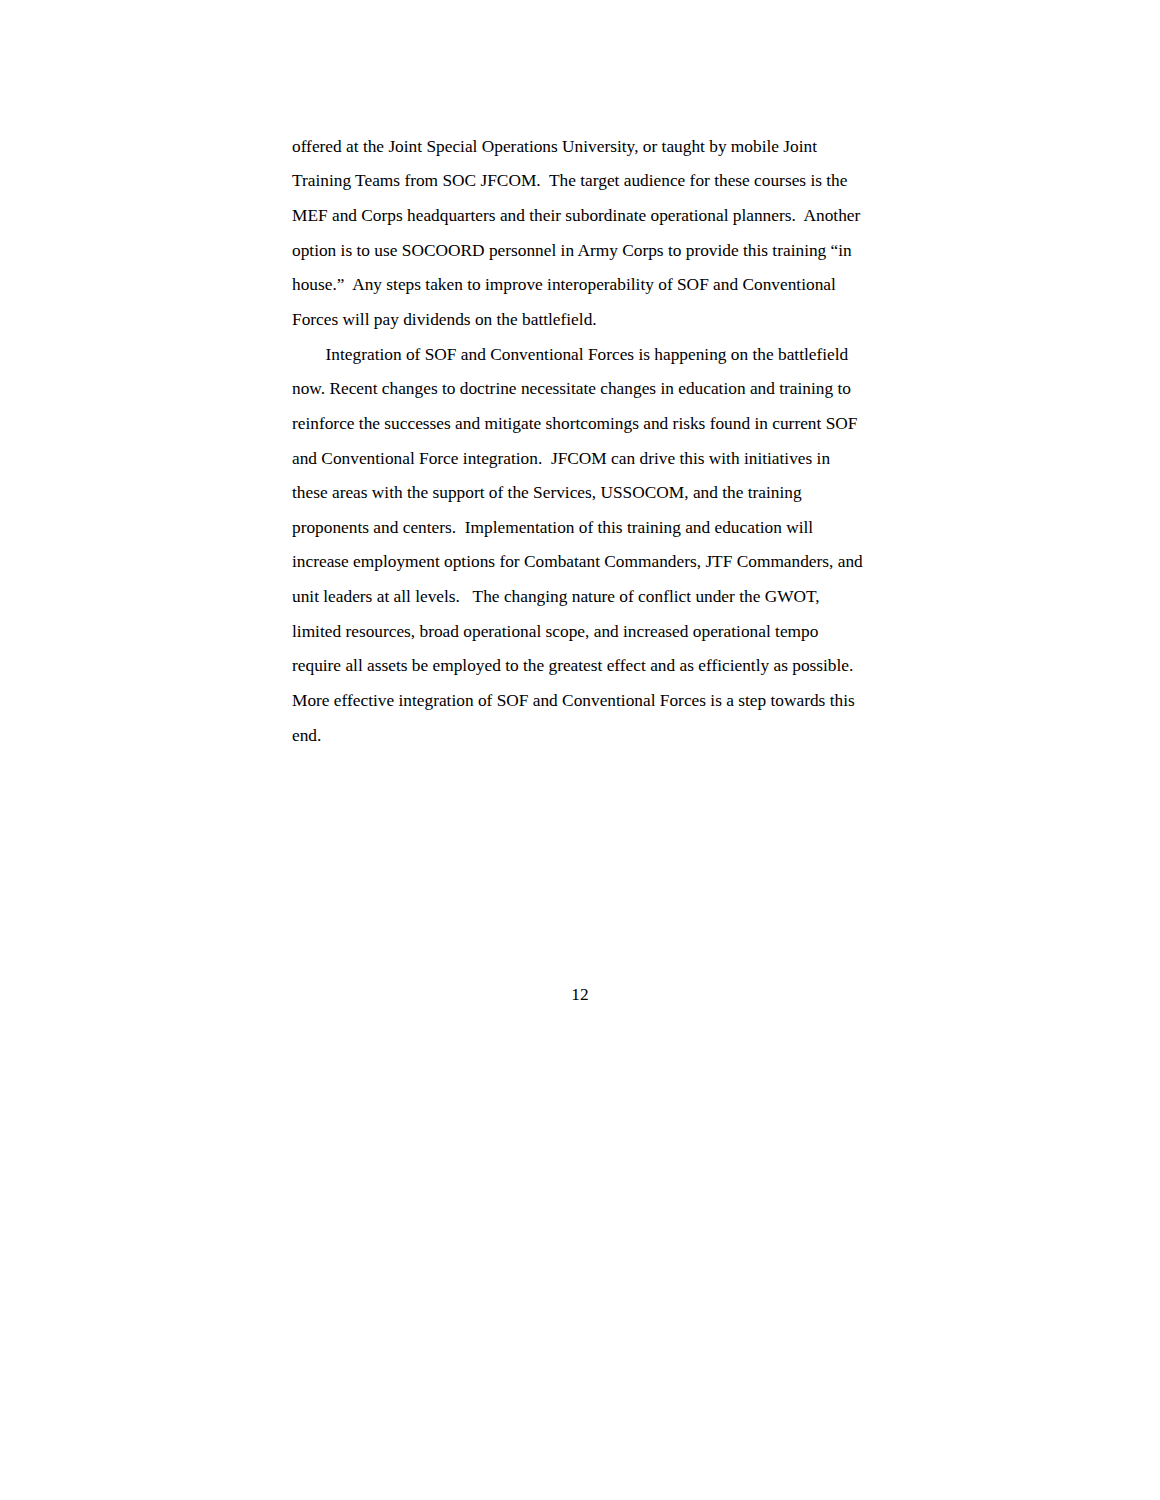offered at the Joint Special Operations University, or taught by mobile Joint Training Teams from SOC JFCOM. The target audience for these courses is the MEF and Corps headquarters and their subordinate operational planners. Another option is to use SOCOORD personnel in Army Corps to provide this training “in house.” Any steps taken to improve interoperability of SOF and Conventional Forces will pay dividends on the battlefield.
Integration of SOF and Conventional Forces is happening on the battlefield now. Recent changes to doctrine necessitate changes in education and training to reinforce the successes and mitigate shortcomings and risks found in current SOF and Conventional Force integration. JFCOM can drive this with initiatives in these areas with the support of the Services, USSOCOM, and the training proponents and centers. Implementation of this training and education will increase employment options for Combatant Commanders, JTF Commanders, and unit leaders at all levels. The changing nature of conflict under the GWOT, limited resources, broad operational scope, and increased operational tempo require all assets be employed to the greatest effect and as efficiently as possible. More effective integration of SOF and Conventional Forces is a step towards this end.
12